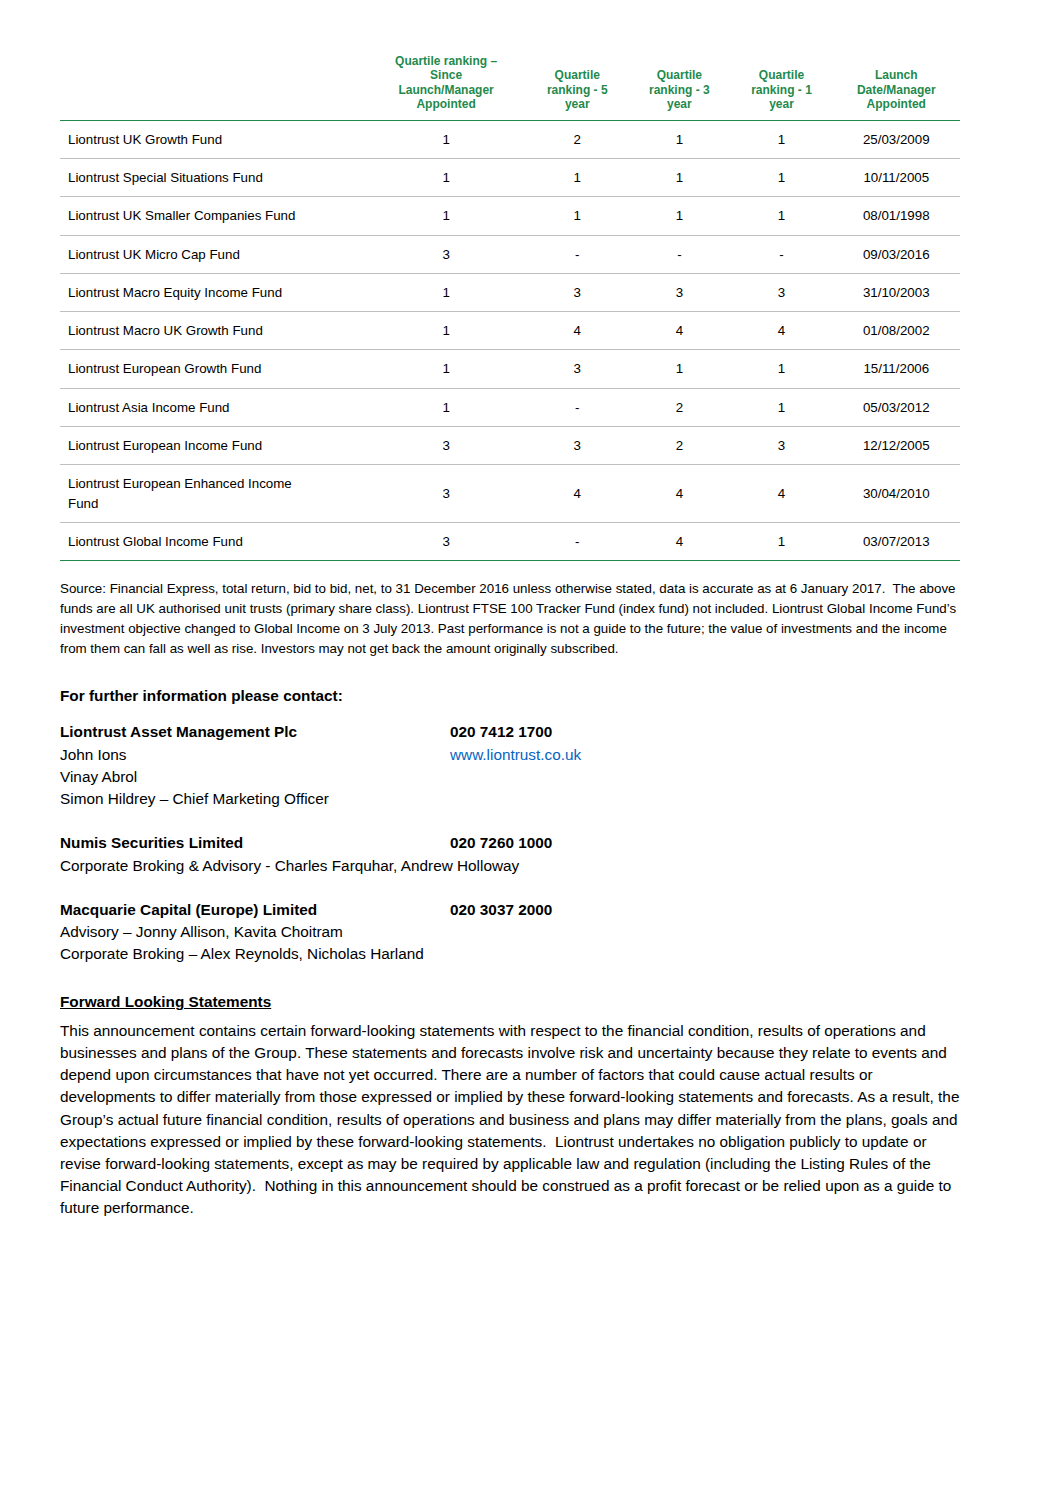| | Quartile ranking – Since Launch/Manager Appointed | Quartile ranking - 5 year | Quartile ranking - 3 year | Quartile ranking - 1 year | Launch Date/Manager Appointed |
| --- | --- | --- | --- | --- | --- |
| Liontrust UK Growth Fund | 1 | 2 | 1 | 1 | 25/03/2009 |
| Liontrust Special Situations Fund | 1 | 1 | 1 | 1 | 10/11/2005 |
| Liontrust UK Smaller Companies Fund | 1 | 1 | 1 | 1 | 08/01/1998 |
| Liontrust UK Micro Cap Fund | 3 | - | - | - | 09/03/2016 |
| Liontrust Macro Equity Income Fund | 1 | 3 | 3 | 3 | 31/10/2003 |
| Liontrust Macro UK Growth Fund | 1 | 4 | 4 | 4 | 01/08/2002 |
| Liontrust European Growth Fund | 1 | 3 | 1 | 1 | 15/11/2006 |
| Liontrust Asia Income Fund | 1 | - | 2 | 1 | 05/03/2012 |
| Liontrust European Income Fund | 3 | 3 | 2 | 3 | 12/12/2005 |
| Liontrust European Enhanced Income Fund | 3 | 4 | 4 | 4 | 30/04/2010 |
| Liontrust Global Income Fund | 3 | - | 4 | 1 | 03/07/2013 |
Source: Financial Express, total return, bid to bid, net, to 31 December 2016 unless otherwise stated, data is accurate as at 6 January 2017. The above funds are all UK authorised unit trusts (primary share class). Liontrust FTSE 100 Tracker Fund (index fund) not included. Liontrust Global Income Fund’s investment objective changed to Global Income on 3 July 2013. Past performance is not a guide to the future; the value of investments and the income from them can fall as well as rise. Investors may not get back the amount originally subscribed.
For further information please contact:
Liontrust Asset Management Plc 020 7412 1700
John Ions www.liontrust.co.uk
Vinay Abrol
Simon Hildrey – Chief Marketing Officer
Numis Securities Limited 020 7260 1000
Corporate Broking & Advisory - Charles Farquhar, Andrew Holloway
Macquarie Capital (Europe) Limited 020 3037 2000
Advisory – Jonny Allison, Kavita Choitram
Corporate Broking – Alex Reynolds, Nicholas Harland
Forward Looking Statements
This announcement contains certain forward-looking statements with respect to the financial condition, results of operations and businesses and plans of the Group. These statements and forecasts involve risk and uncertainty because they relate to events and depend upon circumstances that have not yet occurred. There are a number of factors that could cause actual results or developments to differ materially from those expressed or implied by these forward-looking statements and forecasts. As a result, the Group’s actual future financial condition, results of operations and business and plans may differ materially from the plans, goals and expectations expressed or implied by these forward-looking statements. Liontrust undertakes no obligation publicly to update or revise forward-looking statements, except as may be required by applicable law and regulation (including the Listing Rules of the Financial Conduct Authority). Nothing in this announcement should be construed as a profit forecast or be relied upon as a guide to future performance.